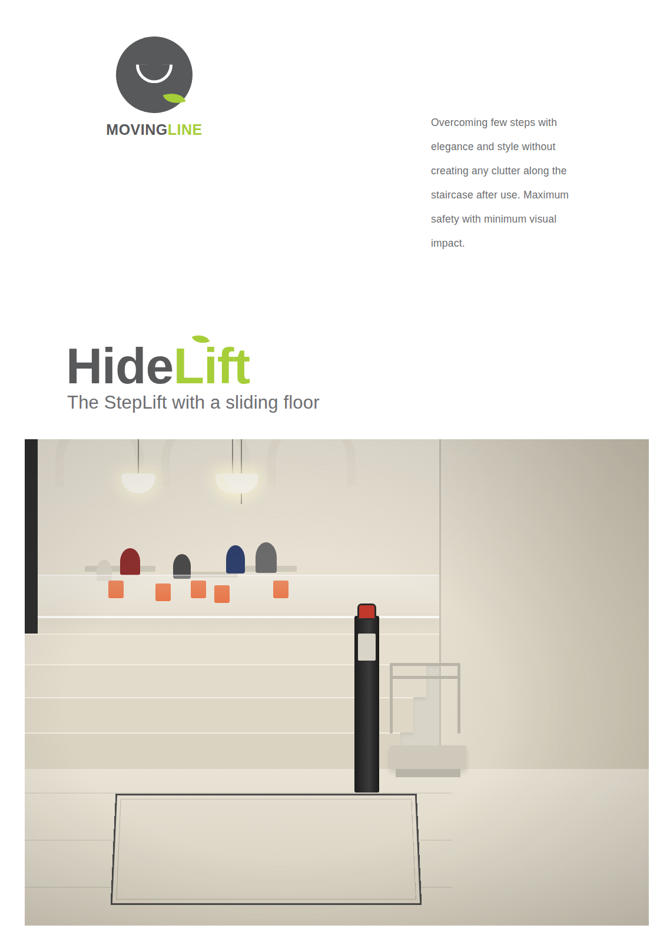MOVINGLINE
Overcoming few steps with elegance and style without creating any clutter along the staircase after use. Maximum safety with minimum visual impact.
Hide Lift
The StepLift with a sliding floor